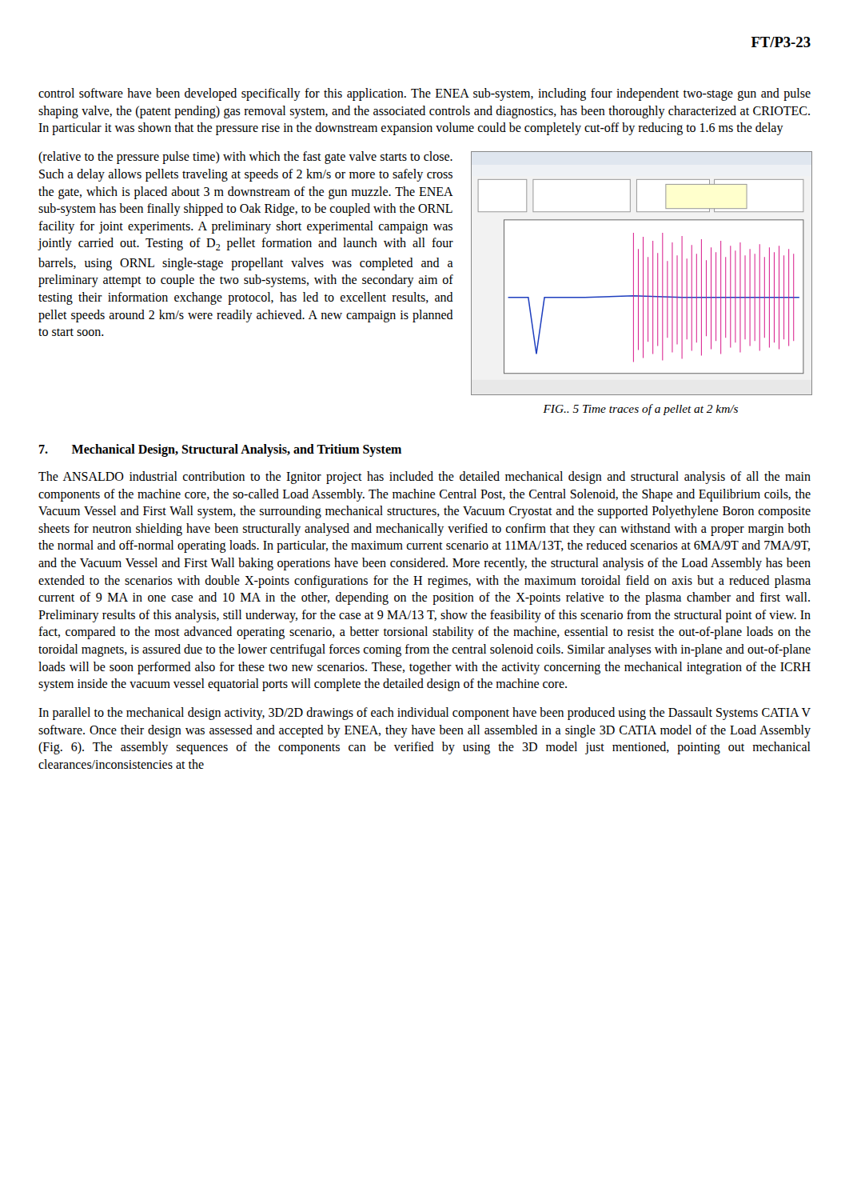FT/P3-23
control software have been developed specifically for this application. The ENEA sub-system, including four independent two-stage gun and pulse shaping valve, the (patent pending) gas removal system, and the associated controls and diagnostics, has been thoroughly characterized at CRIOTEC. In particular it was shown that the pressure rise in the downstream expansion volume could be completely cut-off by reducing to 1.6 ms the delay
FIG.. 5 Time traces of a pellet at 2 km/s
(relative to the pressure pulse time) with which the fast gate valve starts to close. Such a delay allows pellets traveling at speeds of 2 km/s or more to safely cross the gate, which is placed about 3 m downstream of the gun muzzle. The ENEA sub-system has been finally shipped to Oak Ridge, to be coupled with the ORNL facility for joint experiments. A preliminary short experimental campaign was jointly carried out. Testing of D2 pellet formation and launch with all four barrels, using ORNL single-stage propellant valves was completed and a preliminary attempt to couple the two sub-systems, with the secondary aim of testing their information exchange protocol, has led to excellent results, and pellet speeds around 2 km/s were readily achieved. A new campaign is planned to start soon.
7. Mechanical Design, Structural Analysis, and Tritium System
The ANSALDO industrial contribution to the Ignitor project has included the detailed mechanical design and structural analysis of all the main components of the machine core, the so-called Load Assembly. The machine Central Post, the Central Solenoid, the Shape and Equilibrium coils, the Vacuum Vessel and First Wall system, the surrounding mechanical structures, the Vacuum Cryostat and the supported Polyethylene Boron composite sheets for neutron shielding have been structurally analysed and mechanically verified to confirm that they can withstand with a proper margin both the normal and off-normal operating loads. In particular, the maximum current scenario at 11MA/13T, the reduced scenarios at 6MA/9T and 7MA/9T, and the Vacuum Vessel and First Wall baking operations have been considered. More recently, the structural analysis of the Load Assembly has been extended to the scenarios with double X-points configurations for the H regimes, with the maximum toroidal field on axis but a reduced plasma current of 9 MA in one case and 10 MA in the other, depending on the position of the X-points relative to the plasma chamber and first wall. Preliminary results of this analysis, still underway, for the case at 9 MA/13 T, show the feasibility of this scenario from the structural point of view. In fact, compared to the most advanced operating scenario, a better torsional stability of the machine, essential to resist the out-of-plane loads on the toroidal magnets, is assured due to the lower centrifugal forces coming from the central solenoid coils. Similar analyses with in-plane and out-of-plane loads will be soon performed also for these two new scenarios. These, together with the activity concerning the mechanical integration of the ICRH system inside the vacuum vessel equatorial ports will complete the detailed design of the machine core.
In parallel to the mechanical design activity, 3D/2D drawings of each individual component have been produced using the Dassault Systems CATIA V software. Once their design was assessed and accepted by ENEA, they have been all assembled in a single 3D CATIA model of the Load Assembly (Fig. 6). The assembly sequences of the components can be verified by using the 3D model just mentioned, pointing out mechanical clearances/inconsistencies at the